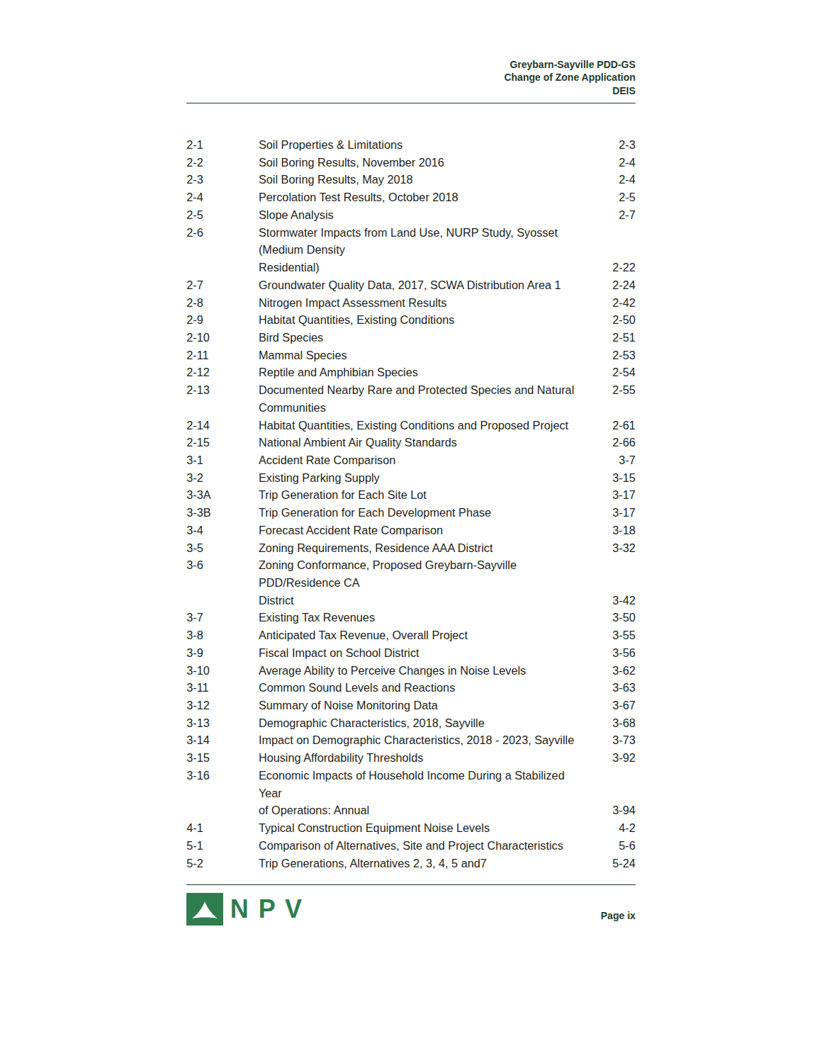Greybarn-Sayville PDD-GS
Change of Zone Application
DEIS
| 2-1 | Soil Properties & Limitations | 2-3 |
| 2-2 | Soil Boring Results, November 2016 | 2-4 |
| 2-3 | Soil Boring Results, May 2018 | 2-4 |
| 2-4 | Percolation Test Results, October 2018 | 2-5 |
| 2-5 | Slope Analysis | 2-7 |
| 2-6 | Stormwater Impacts from Land Use, NURP Study, Syosset (Medium Density | |
| | Residential) | 2-22 |
| 2-7 | Groundwater Quality Data, 2017, SCWA Distribution Area 1 | 2-24 |
| 2-8 | Nitrogen Impact Assessment Results | 2-42 |
| 2-9 | Habitat Quantities, Existing Conditions | 2-50 |
| 2-10 | Bird Species | 2-51 |
| 2-11 | Mammal Species | 2-53 |
| 2-12 | Reptile and Amphibian Species | 2-54 |
| 2-13 | Documented Nearby Rare and Protected Species and Natural Communities | 2-55 |
| 2-14 | Habitat Quantities, Existing Conditions and Proposed Project | 2-61 |
| 2-15 | National Ambient Air Quality Standards | 2-66 |
| 3-1 | Accident Rate Comparison | 3-7 |
| 3-2 | Existing Parking Supply | 3-15 |
| 3-3A | Trip Generation for Each Site Lot | 3-17 |
| 3-3B | Trip Generation for Each Development Phase | 3-17 |
| 3-4 | Forecast Accident Rate Comparison | 3-18 |
| 3-5 | Zoning Requirements, Residence AAA District | 3-32 |
| 3-6 | Zoning Conformance, Proposed Greybarn-Sayville PDD/Residence CA | |
| | District | 3-42 |
| 3-7 | Existing Tax Revenues | 3-50 |
| 3-8 | Anticipated Tax Revenue, Overall Project | 3-55 |
| 3-9 | Fiscal Impact on School District | 3-56 |
| 3-10 | Average Ability to Perceive Changes in Noise Levels | 3-62 |
| 3-11 | Common Sound Levels and Reactions | 3-63 |
| 3-12 | Summary of Noise Monitoring Data | 3-67 |
| 3-13 | Demographic Characteristics, 2018, Sayville | 3-68 |
| 3-14 | Impact on Demographic Characteristics, 2018 - 2023, Sayville | 3-73 |
| 3-15 | Housing Affordability Thresholds | 3-92 |
| 3-16 | Economic Impacts of Household Income During a Stabilized Year | |
| | of Operations: Annual | 3-94 |
| 4-1 | Typical Construction Equipment Noise Levels | 4-2 |
| 5-1 | Comparison of Alternatives, Site and Project Characteristics | 5-6 |
| 5-2 | Trip Generations, Alternatives 2, 3, 4, 5 and7 | 5-24 |
N P V
Page ix